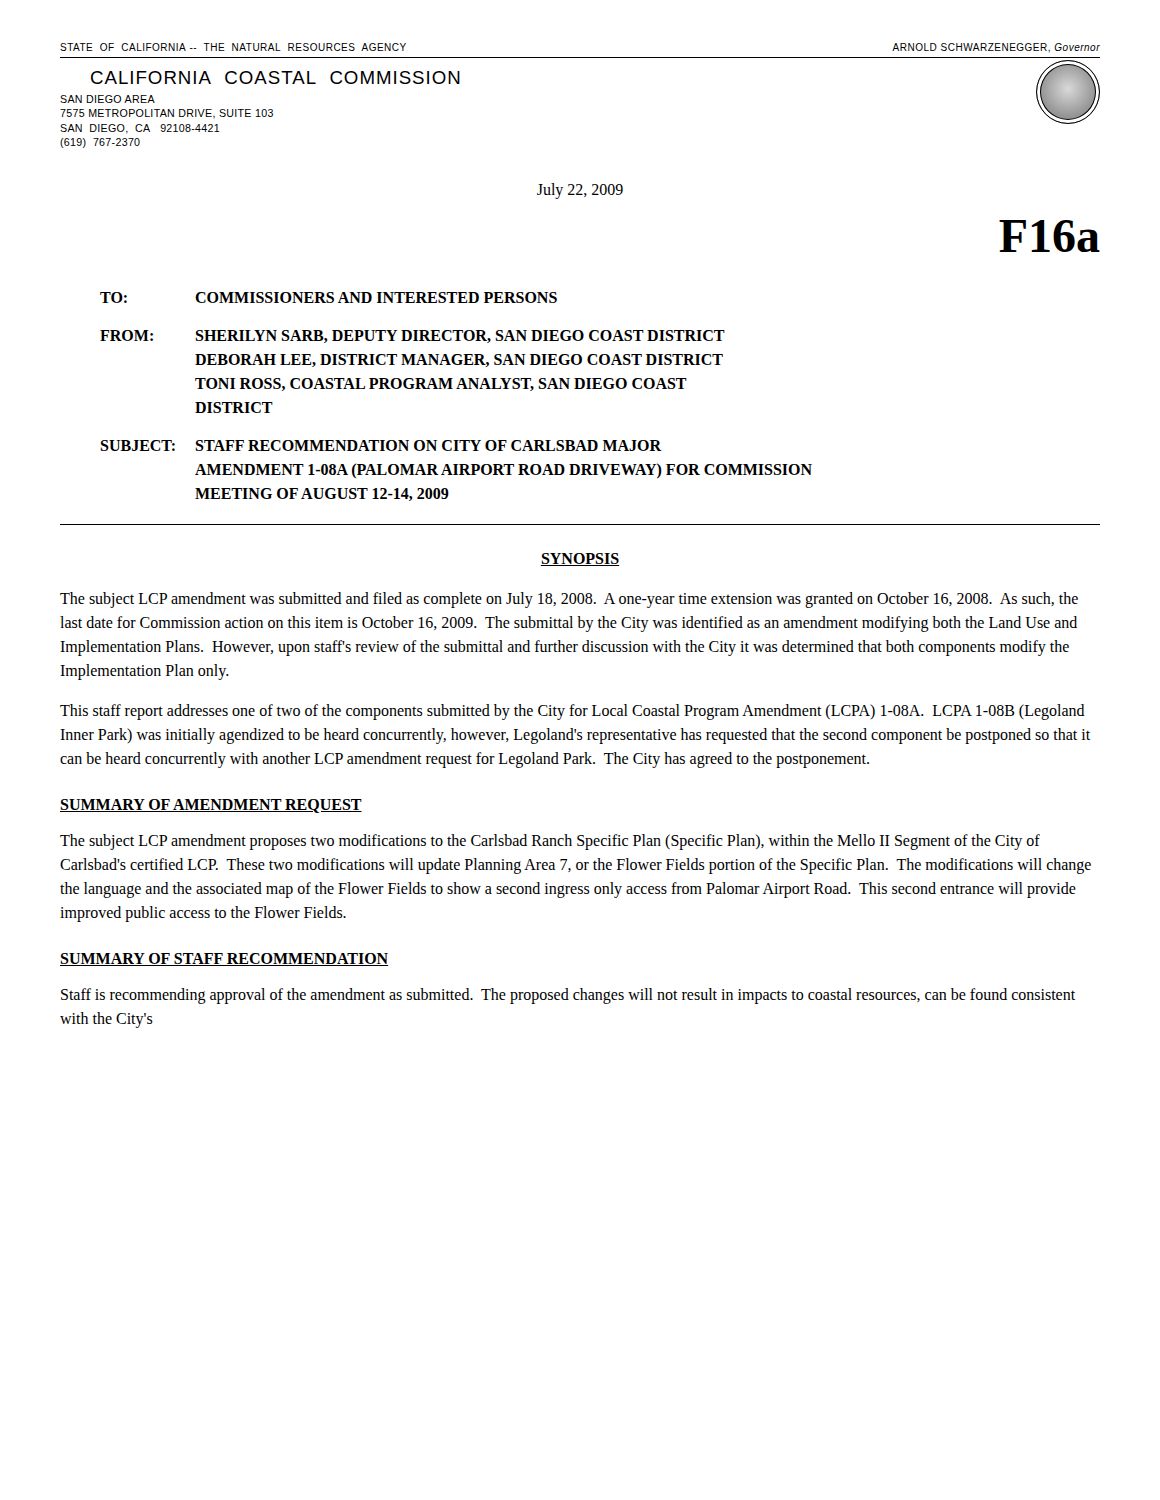STATE OF CALIFORNIA -- THE NATURAL RESOURCES AGENCY ARNOLD SCHWARZENEGGER, Governor
CALIFORNIA COASTAL COMMISSION
SAN DIEGO AREA
7575 METROPOLITAN DRIVE, SUITE 103
SAN DIEGO, CA 92108-4421
(619) 767-2370
July 22, 2009
F16a
TO:
COMMISSIONERS AND INTERESTED PERSONS
FROM:
SHERILYN SARB, DEPUTY DIRECTOR, SAN DIEGO COAST DISTRICT DEBORAH LEE, DISTRICT MANAGER, SAN DIEGO COAST DISTRICT TONI ROSS, COASTAL PROGRAM ANALYST, SAN DIEGO COAST DISTRICT
SUBJECT:
STAFF RECOMMENDATION ON CITY OF CARLSBAD MAJOR AMENDMENT 1-08A (Palomar Airport Road Driveway) for Commission Meeting of August 12-14, 2009
SYNOPSIS
The subject LCP amendment was submitted and filed as complete on July 18, 2008. A one-year time extension was granted on October 16, 2008. As such, the last date for Commission action on this item is October 16, 2009. The submittal by the City was identified as an amendment modifying both the Land Use and Implementation Plans. However, upon staff's review of the submittal and further discussion with the City it was determined that both components modify the Implementation Plan only.
This staff report addresses one of two of the components submitted by the City for Local Coastal Program Amendment (LCPA) 1-08A. LCPA 1-08B (Legoland Inner Park) was initially agendized to be heard concurrently, however, Legoland's representative has requested that the second component be postponed so that it can be heard concurrently with another LCP amendment request for Legoland Park. The City has agreed to the postponement.
SUMMARY OF AMENDMENT REQUEST
The subject LCP amendment proposes two modifications to the Carlsbad Ranch Specific Plan (Specific Plan), within the Mello II Segment of the City of Carlsbad's certified LCP. These two modifications will update Planning Area 7, or the Flower Fields portion of the Specific Plan. The modifications will change the language and the associated map of the Flower Fields to show a second ingress only access from Palomar Airport Road. This second entrance will provide improved public access to the Flower Fields.
SUMMARY OF STAFF RECOMMENDATION
Staff is recommending approval of the amendment as submitted. The proposed changes will not result in impacts to coastal resources, can be found consistent with the City's